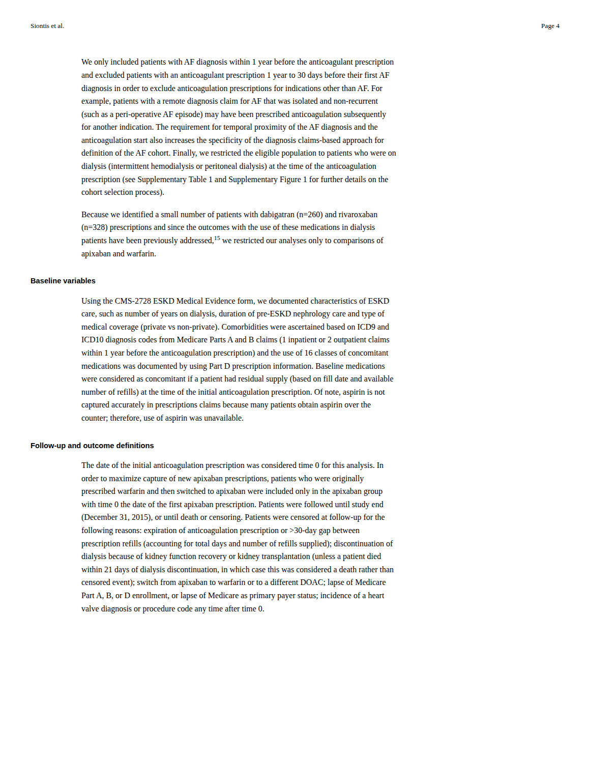Siontis et al. Page 4
We only included patients with AF diagnosis within 1 year before the anticoagulant prescription and excluded patients with an anticoagulant prescription 1 year to 30 days before their first AF diagnosis in order to exclude anticoagulation prescriptions for indications other than AF. For example, patients with a remote diagnosis claim for AF that was isolated and non-recurrent (such as a peri-operative AF episode) may have been prescribed anticoagulation subsequently for another indication. The requirement for temporal proximity of the AF diagnosis and the anticoagulation start also increases the specificity of the diagnosis claims-based approach for definition of the AF cohort. Finally, we restricted the eligible population to patients who were on dialysis (intermittent hemodialysis or peritoneal dialysis) at the time of the anticoagulation prescription (see Supplementary Table 1 and Supplementary Figure 1 for further details on the cohort selection process).
Because we identified a small number of patients with dabigatran (n=260) and rivaroxaban (n=328) prescriptions and since the outcomes with the use of these medications in dialysis patients have been previously addressed,15 we restricted our analyses only to comparisons of apixaban and warfarin.
Baseline variables
Using the CMS-2728 ESKD Medical Evidence form, we documented characteristics of ESKD care, such as number of years on dialysis, duration of pre-ESKD nephrology care and type of medical coverage (private vs non-private). Comorbidities were ascertained based on ICD9 and ICD10 diagnosis codes from Medicare Parts A and B claims (1 inpatient or 2 outpatient claims within 1 year before the anticoagulation prescription) and the use of 16 classes of concomitant medications was documented by using Part D prescription information. Baseline medications were considered as concomitant if a patient had residual supply (based on fill date and available number of refills) at the time of the initial anticoagulation prescription. Of note, aspirin is not captured accurately in prescriptions claims because many patients obtain aspirin over the counter; therefore, use of aspirin was unavailable.
Follow-up and outcome definitions
The date of the initial anticoagulation prescription was considered time 0 for this analysis. In order to maximize capture of new apixaban prescriptions, patients who were originally prescribed warfarin and then switched to apixaban were included only in the apixaban group with time 0 the date of the first apixaban prescription. Patients were followed until study end (December 31, 2015), or until death or censoring. Patients were censored at follow-up for the following reasons: expiration of anticoagulation prescription or >30-day gap between prescription refills (accounting for total days and number of refills supplied); discontinuation of dialysis because of kidney function recovery or kidney transplantation (unless a patient died within 21 days of dialysis discontinuation, in which case this was considered a death rather than censored event); switch from apixaban to warfarin or to a different DOAC; lapse of Medicare Part A, B, or D enrollment, or lapse of Medicare as primary payer status; incidence of a heart valve diagnosis or procedure code any time after time 0.